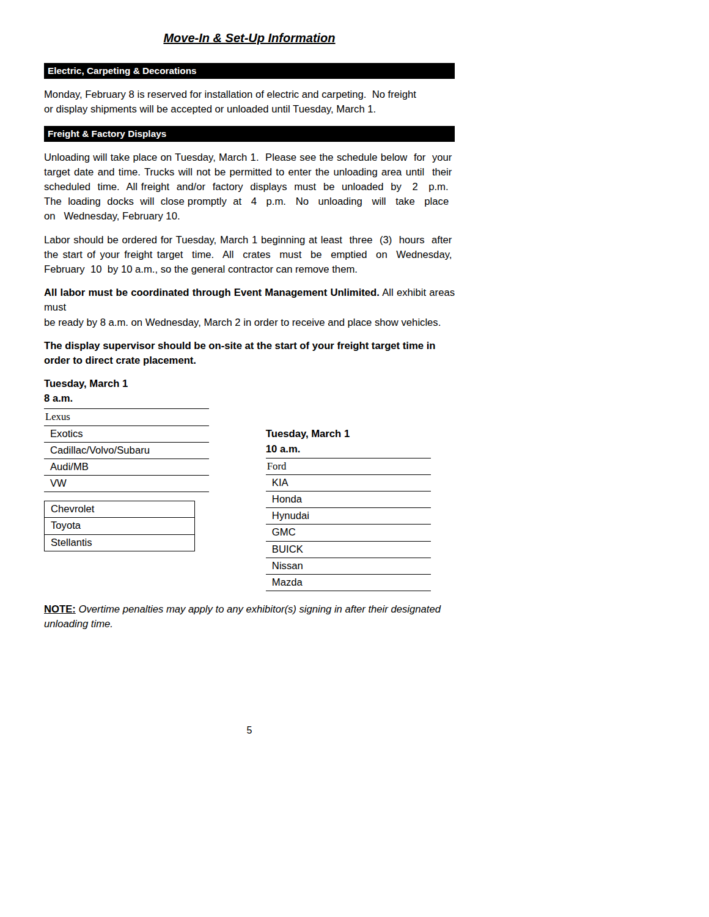Move-In & Set-Up Information
Electric, Carpeting & Decorations
Monday, February 8 is reserved for installation of electric and carpeting. No freight
or display shipments will be accepted or unloaded until Tuesday, March 1.
Freight & Factory Displays
Unloading will take place on Tuesday, March 1. Please see the schedule below for your target date and time. Trucks will not be permitted to enter the unloading area until their scheduled time. All freight and/or factory displays must be unloaded by 2 p.m. The loading docks will close promptly at 4 p.m. No unloading will take place on Wednesday, February 10.
Labor should be ordered for Tuesday, March 1 beginning at least three (3) hours after the start of your freight target time. All crates must be emptied on Wednesday, February 10 by 10 a.m., so the general contractor can remove them.
All labor must be coordinated through Event Management Unlimited. All exhibit areas must
be ready by 8 a.m. on Wednesday, March 2 in order to receive and place show vehicles.
The display supervisor should be on-site at the start of your freight target time in order to direct crate placement.
Tuesday, March 1
8 a.m.
| Lexus Exotics Cadillac/Volvo/Subaru Audi/MB VW Chevrolet Toyota Stellantis | | Tuesday, March 1 10 a.m. Ford KIA Honda Hynudai GMC BUICK Nissan Mazda |
NOTE: Overtime penalties may apply to any exhibitor(s) signing in after their designated unloading time.
5